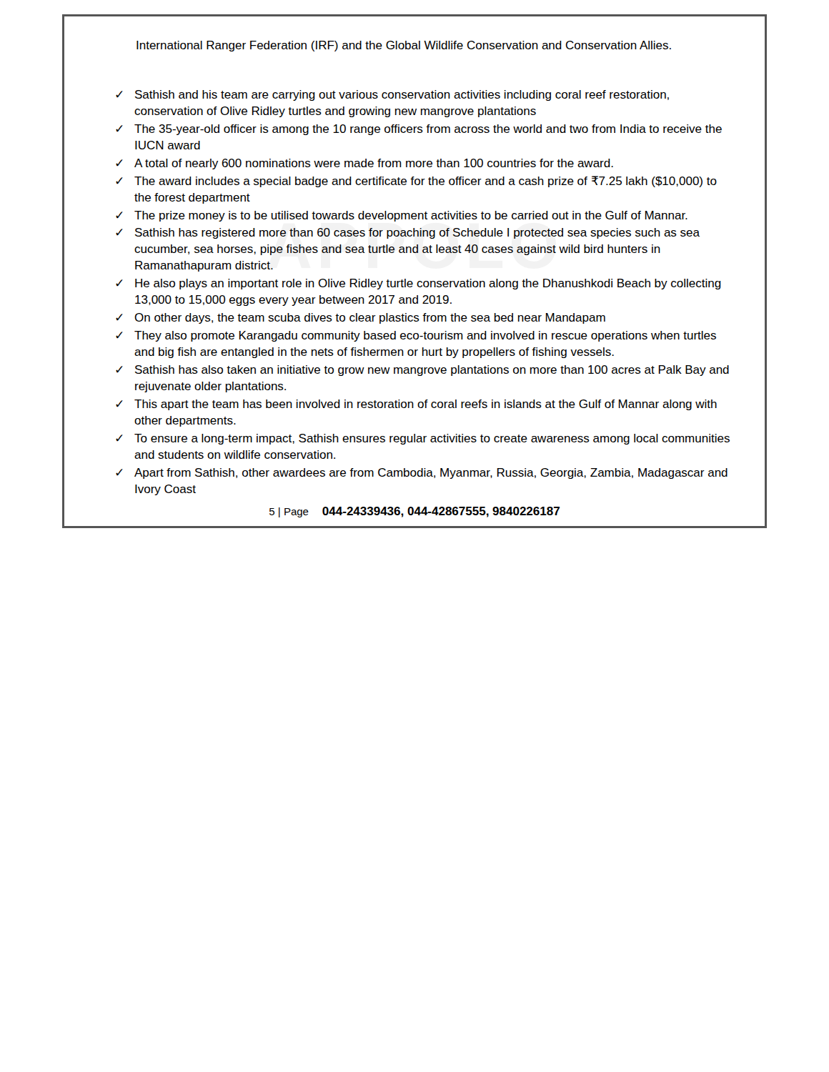APPOLO
International Ranger Federation (IRF) and the Global Wildlife Conservation and Conservation Allies.
Sathish and his team are carrying out various conservation activities including coral reef restoration, conservation of Olive Ridley turtles and growing new mangrove plantations
The 35-year-old officer is among the 10 range officers from across the world and two from India to receive the IUCN award
A total of nearly 600 nominations were made from more than 100 countries for the award.
The award includes a special badge and certificate for the officer and a cash prize of ₹7.25 lakh ($10,000) to the forest department
The prize money is to be utilised towards development activities to be carried out in the Gulf of Mannar.
Sathish has registered more than 60 cases for poaching of Schedule I protected sea species such as sea cucumber, sea horses, pipe fishes and sea turtle and at least 40 cases against wild bird hunters in Ramanathapuram district.
He also plays an important role in Olive Ridley turtle conservation along the Dhanushkodi Beach by collecting 13,000 to 15,000 eggs every year between 2017 and 2019.
On other days, the team scuba dives to clear plastics from the sea bed near Mandapam
They also promote Karangadu community based eco-tourism and involved in rescue operations when turtles and big fish are entangled in the nets of fishermen or hurt by propellers of fishing vessels.
Sathish has also taken an initiative to grow new mangrove plantations on more than 100 acres at Palk Bay and rejuvenate older plantations.
This apart the team has been involved in restoration of coral reefs in islands at the Gulf of Mannar along with other departments.
To ensure a long-term impact, Sathish ensures regular activities to create awareness among local communities and students on wildlife conservation.
Apart from Sathish, other awardees are from Cambodia, Myanmar, Russia, Georgia, Zambia, Madagascar and Ivory Coast
5 | Page 044-24339436, 044-42867555, 9840226187